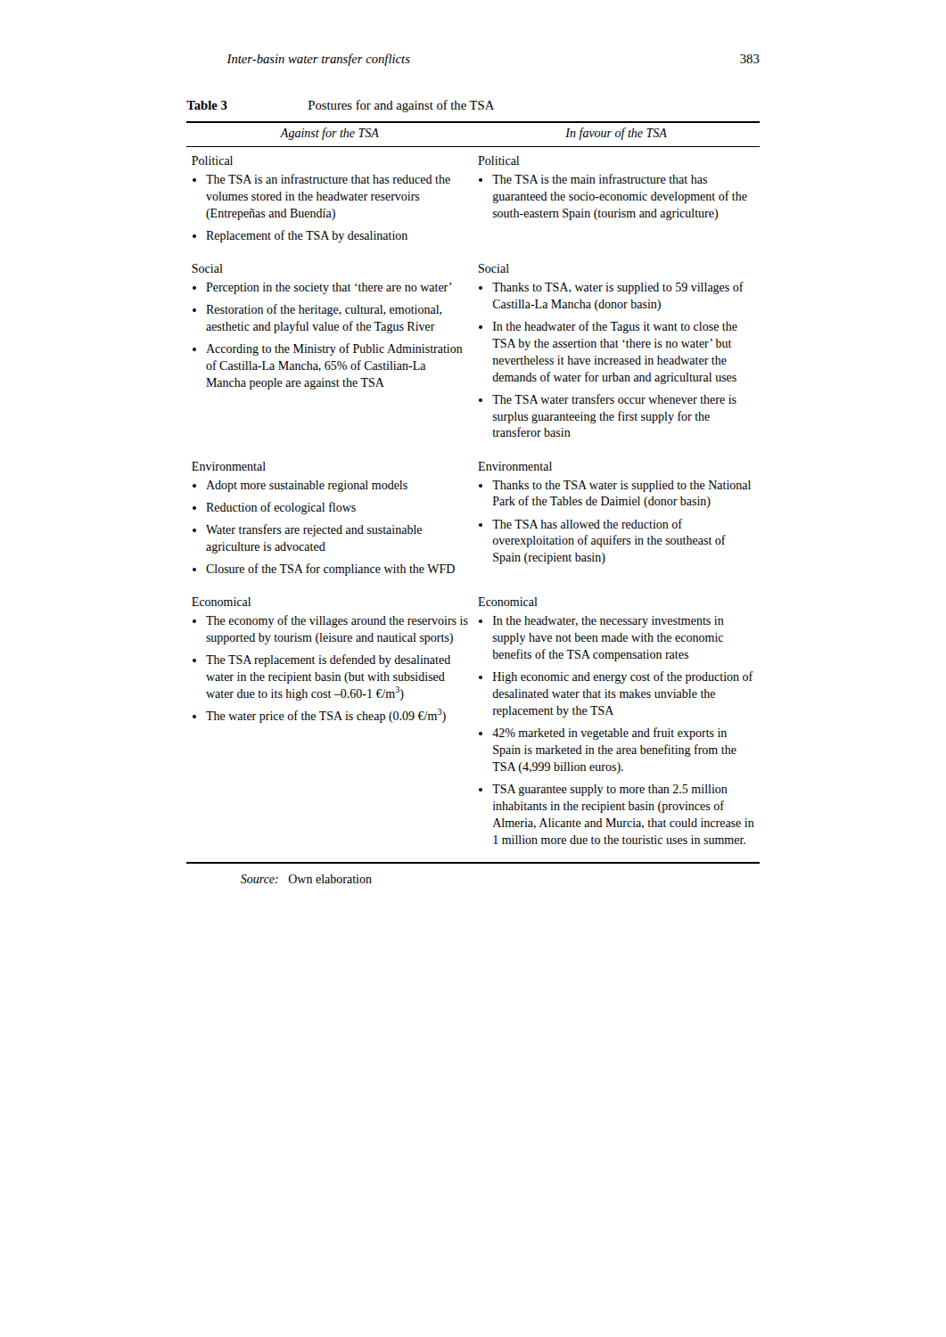Inter-basin water transfer conflicts 383
Table 3 Postures for and against of the TSA
| Against for the TSA | In favour of the TSA |
| --- | --- |
| Political The TSA is an infrastructure that has reduced the volumes stored in the headwater reservoirs (Entrepeñas and Buendía) Replacement of the TSA by desalination | Political The TSA is the main infrastructure that has guaranteed the socio-economic development of the south-eastern Spain (tourism and agriculture) |
| Social Perception in the society that ‘there are no water’ Restoration of the heritage, cultural, emotional, aesthetic and playful value of the Tagus River According to the Ministry of Public Administration of Castilla-La Mancha, 65% of Castilian-La Mancha people are against the TSA | Social Thanks to TSA, water is supplied to 59 villages of Castilla-La Mancha (donor basin) In the headwater of the Tagus it want to close the TSA by the assertion that ‘there is no water’ but nevertheless it have increased in headwater the demands of water for urban and agricultural uses The TSA water transfers occur whenever there is surplus guaranteeing the first supply for the transferor basin |
| Environmental Adopt more sustainable regional models Reduction of ecological flows Water transfers are rejected and sustainable agriculture is advocated Closure of the TSA for compliance with the WFD | Environmental Thanks to the TSA water is supplied to the National Park of the Tables de Daimiel (donor basin) The TSA has allowed the reduction of overexploitation of aquifers in the southeast of Spain (recipient basin) |
| Economical The economy of the villages around the reservoirs is supported by tourism (leisure and nautical sports) The TSA replacement is defended by desalinated water in the recipient basin (but with subsidised water due to its high cost –0.60-1 €/m 3 ) The water price of the TSA is cheap (0.09 €/m 3 ) | Economical In the headwater, the necessary investments in supply have not been made with the economic benefits of the TSA compensation rates High economic and energy cost of the production of desalinated water that its makes unviable the replacement by the TSA 42% marketed in vegetable and fruit exports in Spain is marketed in the area benefiting from the TSA (4,999 billion euros). TSA guarantee supply to more than 2.5 million inhabitants in the recipient basin (provinces of Almeria, Alicante and Murcia, that could increase in 1 million more due to the touristic uses in summer. |
Source: Own elaboration